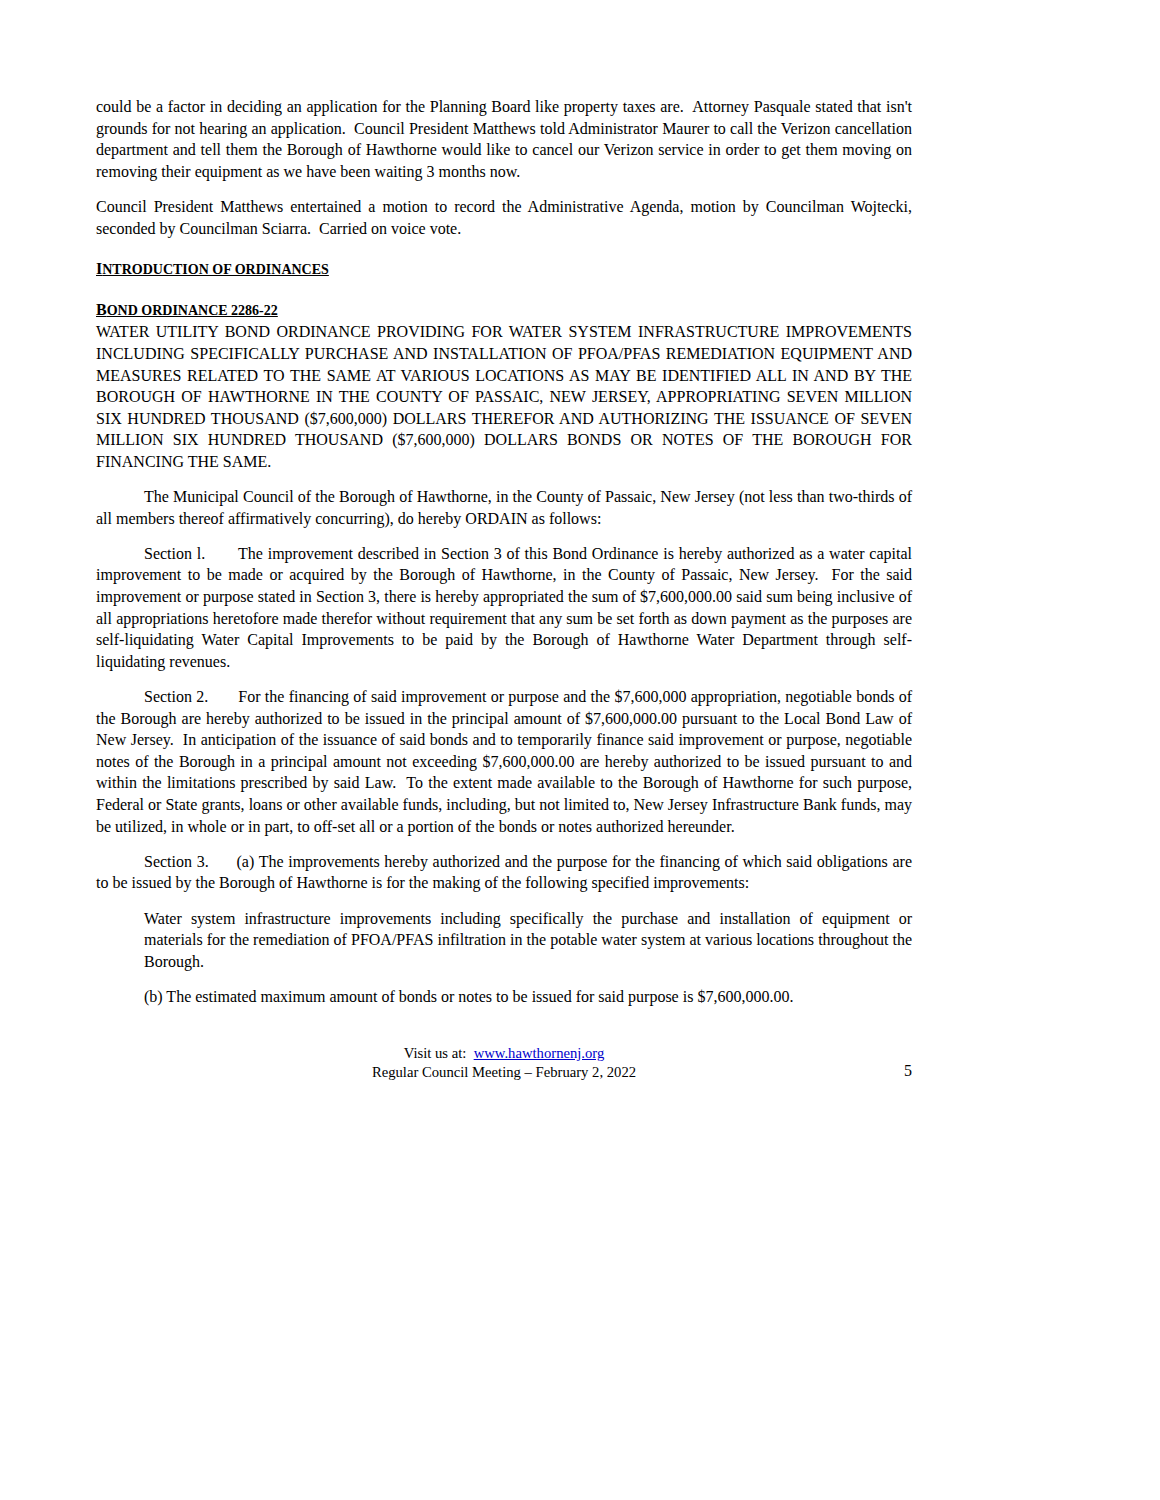could be a factor in deciding an application for the Planning Board like property taxes are. Attorney Pasquale stated that isn't grounds for not hearing an application. Council President Matthews told Administrator Maurer to call the Verizon cancellation department and tell them the Borough of Hawthorne would like to cancel our Verizon service in order to get them moving on removing their equipment as we have been waiting 3 months now.
Council President Matthews entertained a motion to record the Administrative Agenda, motion by Councilman Wojtecki, seconded by Councilman Sciarra. Carried on voice vote.
INTRODUCTION OF ORDINANCES
BOND ORDINANCE 2286-22
WATER UTILITY BOND ORDINANCE PROVIDING FOR WATER SYSTEM INFRASTRUCTURE IMPROVEMENTS INCLUDING SPECIFICALLY PURCHASE AND INSTALLATION OF PFOA/PFAS REMEDIATION EQUIPMENT AND MEASURES RELATED TO THE SAME AT VARIOUS LOCATIONS AS MAY BE IDENTIFIED ALL IN AND BY THE BOROUGH OF HAWTHORNE IN THE COUNTY OF PASSAIC, NEW JERSEY, APPROPRIATING SEVEN MILLION SIX HUNDRED THOUSAND ($7,600,000) DOLLARS THEREFOR AND AUTHORIZING THE ISSUANCE OF SEVEN MILLION SIX HUNDRED THOUSAND ($7,600,000) DOLLARS BONDS OR NOTES OF THE BOROUGH FOR FINANCING THE SAME.
The Municipal Council of the Borough of Hawthorne, in the County of Passaic, New Jersey (not less than two-thirds of all members thereof affirmatively concurring), do hereby ORDAIN as follows:
Section l. The improvement described in Section 3 of this Bond Ordinance is hereby authorized as a water capital improvement to be made or acquired by the Borough of Hawthorne, in the County of Passaic, New Jersey. For the said improvement or purpose stated in Section 3, there is hereby appropriated the sum of $7,600,000.00 said sum being inclusive of all appropriations heretofore made therefor without requirement that any sum be set forth as down payment as the purposes are self-liquidating Water Capital Improvements to be paid by the Borough of Hawthorne Water Department through self-liquidating revenues.
Section 2. For the financing of said improvement or purpose and the $7,600,000 appropriation, negotiable bonds of the Borough are hereby authorized to be issued in the principal amount of $7,600,000.00 pursuant to the Local Bond Law of New Jersey. In anticipation of the issuance of said bonds and to temporarily finance said improvement or purpose, negotiable notes of the Borough in a principal amount not exceeding $7,600,000.00 are hereby authorized to be issued pursuant to and within the limitations prescribed by said Law. To the extent made available to the Borough of Hawthorne for such purpose, Federal or State grants, loans or other available funds, including, but not limited to, New Jersey Infrastructure Bank funds, may be utilized, in whole or in part, to off-set all or a portion of the bonds or notes authorized hereunder.
Section 3. (a) The improvements hereby authorized and the purpose for the financing of which said obligations are to be issued by the Borough of Hawthorne is for the making of the following specified improvements:
Water system infrastructure improvements including specifically the purchase and installation of equipment or materials for the remediation of PFOA/PFAS infiltration in the potable water system at various locations throughout the Borough.
(b) The estimated maximum amount of bonds or notes to be issued for said purpose is $7,600,000.00.
Visit us at: www.hawthornenj.org
Regular Council Meeting – February 2, 2022 5